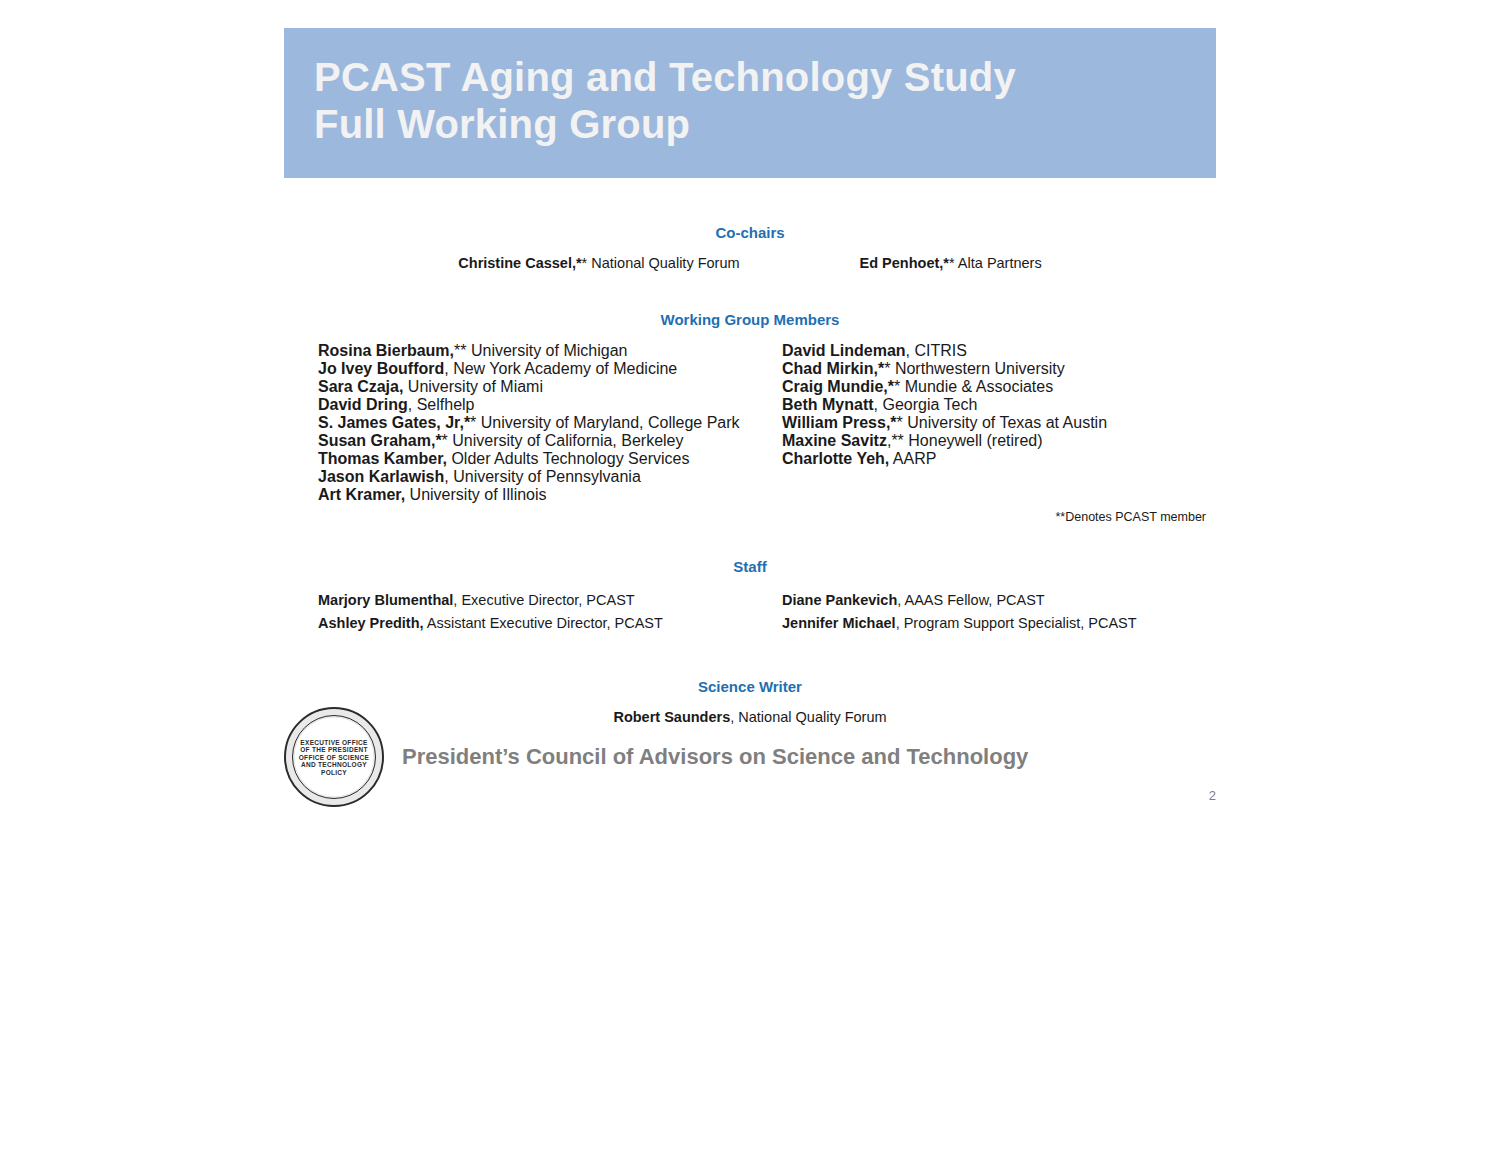PCAST Aging and Technology Study
Full Working Group
Co-chairs
Christine Cassel,** National Quality Forum
Ed Penhoet,** Alta Partners
Working Group Members
Rosina Bierbaum,** University of Michigan
Jo Ivey Boufford, New York Academy of Medicine
Sara Czaja, University of Miami
David Dring, Selfhelp
S. James Gates, Jr,** University of Maryland, College Park
Susan Graham,** University of California, Berkeley
Thomas Kamber, Older Adults Technology Services
Jason Karlawish, University of Pennsylvania
Art Kramer, University of Illinois
David Lindeman, CITRIS
Chad Mirkin,** Northwestern University
Craig Mundie,** Mundie & Associates
Beth Mynatt, Georgia Tech
William Press,** University of Texas at Austin
Maxine Savitz,** Honeywell (retired)
Charlotte Yeh, AARP
**Denotes PCAST member
Staff
Marjory Blumenthal, Executive Director, PCAST
Ashley Predith, Assistant Executive Director, PCAST
Diane Pankevich, AAAS Fellow, PCAST
Jennifer Michael, Program Support Specialist, PCAST
Science Writer
Robert Saunders, National Quality Forum
EXECUTIVE OFFICE
OF THE PRESIDENT
OFFICE OF SCIENCE AND TECHNOLOGY POLICY
President’s Council of Advisors on Science and Technology
2